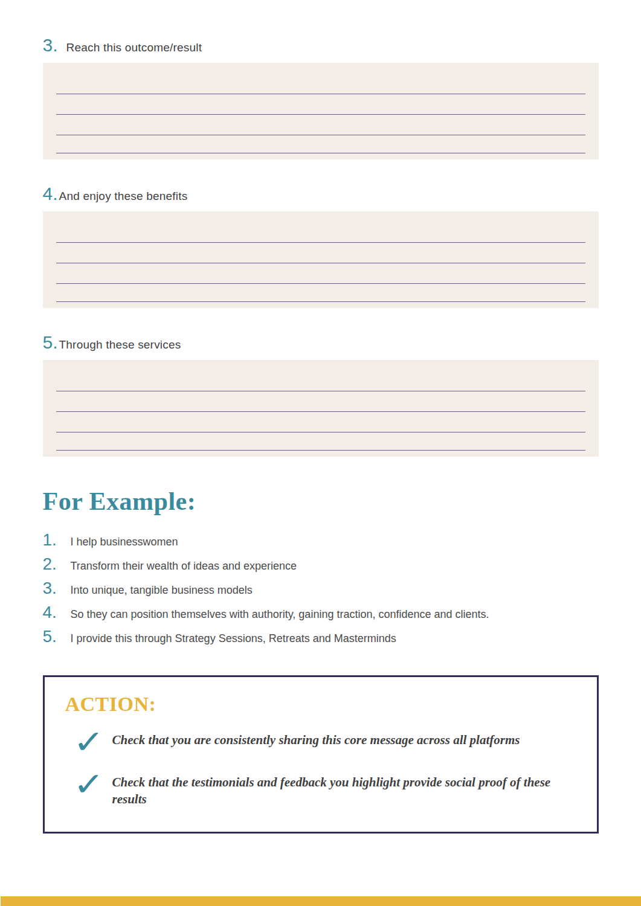3. Reach this outcome/result
4. And enjoy these benefits
5. Through these services
For Example:
1. I help businesswomen
2. Transform their wealth of ideas and experience
3. Into unique, tangible business models
4. So they can position themselves with authority, gaining traction, confidence and clients.
5. I provide this through Strategy Sessions, Retreats and Masterminds
ACTION:
✓
Check that you are consistently sharing this core message across all platforms
✓
Check that the testimonials and feedback you highlight provide social proof of these results